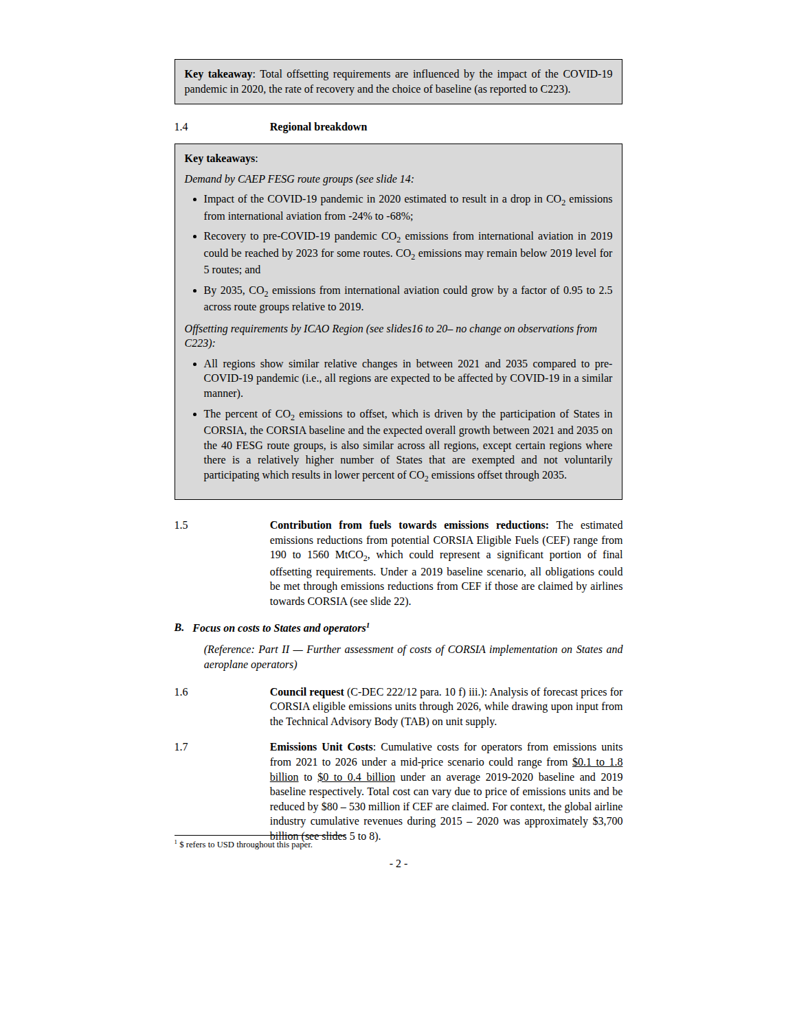Key takeaway: Total offsetting requirements are influenced by the impact of the COVID-19 pandemic in 2020, the rate of recovery and the choice of baseline (as reported to C223).
1.4 Regional breakdown
Key takeaways:
Demand by CAEP FESG route groups (see slide 14:
Impact of the COVID-19 pandemic in 2020 estimated to result in a drop in CO2 emissions from international aviation from -24% to -68%;
Recovery to pre-COVID-19 pandemic CO2 emissions from international aviation in 2019 could be reached by 2023 for some routes. CO2 emissions may remain below 2019 level for 5 routes; and
By 2035, CO2 emissions from international aviation could grow by a factor of 0.95 to 2.5 across route groups relative to 2019.
Offsetting requirements by ICAO Region (see slides16 to 20– no change on observations from C223):
All regions show similar relative changes in between 2021 and 2035 compared to pre-COVID-19 pandemic (i.e., all regions are expected to be affected by COVID-19 in a similar manner).
The percent of CO2 emissions to offset, which is driven by the participation of States in CORSIA, the CORSIA baseline and the expected overall growth between 2021 and 2035 on the 40 FESG route groups, is also similar across all regions, except certain regions where there is a relatively higher number of States that are exempted and not voluntarily participating which results in lower percent of CO2 emissions offset through 2035.
1.5 Contribution from fuels towards emissions reductions: The estimated emissions reductions from potential CORSIA Eligible Fuels (CEF) range from 190 to 1560 MtCO2, which could represent a significant portion of final offsetting requirements. Under a 2019 baseline scenario, all obligations could be met through emissions reductions from CEF if those are claimed by airlines towards CORSIA (see slide 22).
B. Focus on costs to States and operators1
(Reference: Part II — Further assessment of costs of CORSIA implementation on States and aeroplane operators)
1.6 Council request (C-DEC 222/12 para. 10 f) iii.): Analysis of forecast prices for CORSIA eligible emissions units through 2026, while drawing upon input from the Technical Advisory Body (TAB) on unit supply.
1.7 Emissions Unit Costs: Cumulative costs for operators from emissions units from 2021 to 2026 under a mid-price scenario could range from $0.1 to 1.8 billion to $0 to 0.4 billion under an average 2019-2020 baseline and 2019 baseline respectively. Total cost can vary due to price of emissions units and be reduced by $80 – 530 million if CEF are claimed. For context, the global airline industry cumulative revenues during 2015 – 2020 was approximately $3,700 billion (see slides 5 to 8).
1 $ refers to USD throughout this paper.
- 2 -